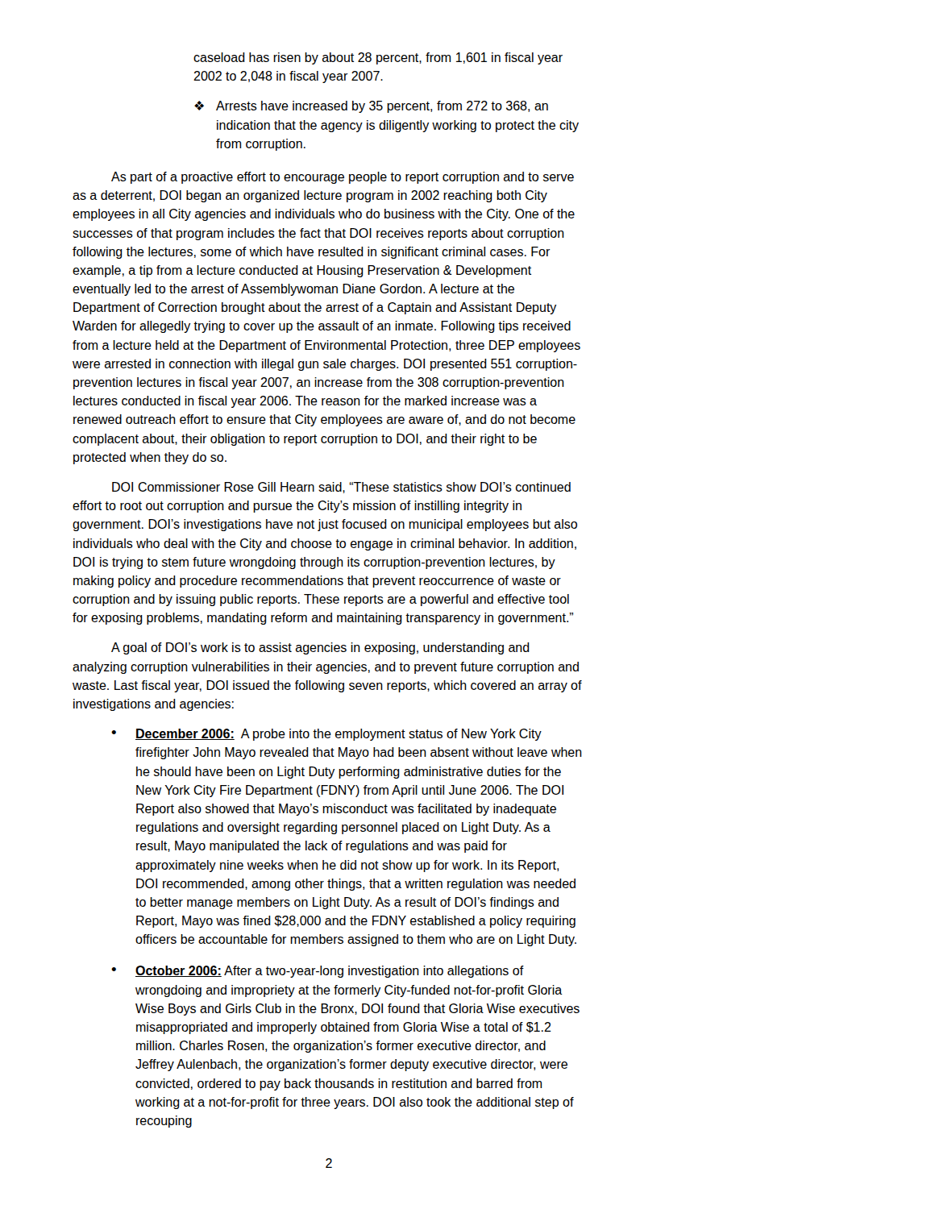caseload has risen by about 28 percent, from 1,601 in fiscal year 2002 to 2,048 in fiscal year 2007.
Arrests have increased by 35 percent, from 272 to 368, an indication that the agency is diligently working to protect the city from corruption.
As part of a proactive effort to encourage people to report corruption and to serve as a deterrent, DOI began an organized lecture program in 2002 reaching both City employees in all City agencies and individuals who do business with the City. One of the successes of that program includes the fact that DOI receives reports about corruption following the lectures, some of which have resulted in significant criminal cases. For example, a tip from a lecture conducted at Housing Preservation & Development eventually led to the arrest of Assemblywoman Diane Gordon. A lecture at the Department of Correction brought about the arrest of a Captain and Assistant Deputy Warden for allegedly trying to cover up the assault of an inmate. Following tips received from a lecture held at the Department of Environmental Protection, three DEP employees were arrested in connection with illegal gun sale charges. DOI presented 551 corruption-prevention lectures in fiscal year 2007, an increase from the 308 corruption-prevention lectures conducted in fiscal year 2006. The reason for the marked increase was a renewed outreach effort to ensure that City employees are aware of, and do not become complacent about, their obligation to report corruption to DOI, and their right to be protected when they do so.
DOI Commissioner Rose Gill Hearn said, “These statistics show DOI’s continued effort to root out corruption and pursue the City’s mission of instilling integrity in government. DOI’s investigations have not just focused on municipal employees but also individuals who deal with the City and choose to engage in criminal behavior. In addition, DOI is trying to stem future wrongdoing through its corruption-prevention lectures, by making policy and procedure recommendations that prevent reoccurrence of waste or corruption and by issuing public reports. These reports are a powerful and effective tool for exposing problems, mandating reform and maintaining transparency in government.”
A goal of DOI’s work is to assist agencies in exposing, understanding and analyzing corruption vulnerabilities in their agencies, and to prevent future corruption and waste. Last fiscal year, DOI issued the following seven reports, which covered an array of investigations and agencies:
December 2006: A probe into the employment status of New York City firefighter John Mayo revealed that Mayo had been absent without leave when he should have been on Light Duty performing administrative duties for the New York City Fire Department (FDNY) from April until June 2006. The DOI Report also showed that Mayo’s misconduct was facilitated by inadequate regulations and oversight regarding personnel placed on Light Duty. As a result, Mayo manipulated the lack of regulations and was paid for approximately nine weeks when he did not show up for work. In its Report, DOI recommended, among other things, that a written regulation was needed to better manage members on Light Duty. As a result of DOI’s findings and Report, Mayo was fined $28,000 and the FDNY established a policy requiring officers be accountable for members assigned to them who are on Light Duty.
October 2006: After a two-year-long investigation into allegations of wrongdoing and impropriety at the formerly City-funded not-for-profit Gloria Wise Boys and Girls Club in the Bronx, DOI found that Gloria Wise executives misappropriated and improperly obtained from Gloria Wise a total of $1.2 million. Charles Rosen, the organization’s former executive director, and Jeffrey Aulenbach, the organization’s former deputy executive director, were convicted, ordered to pay back thousands in restitution and barred from working at a not-for-profit for three years. DOI also took the additional step of recouping
2